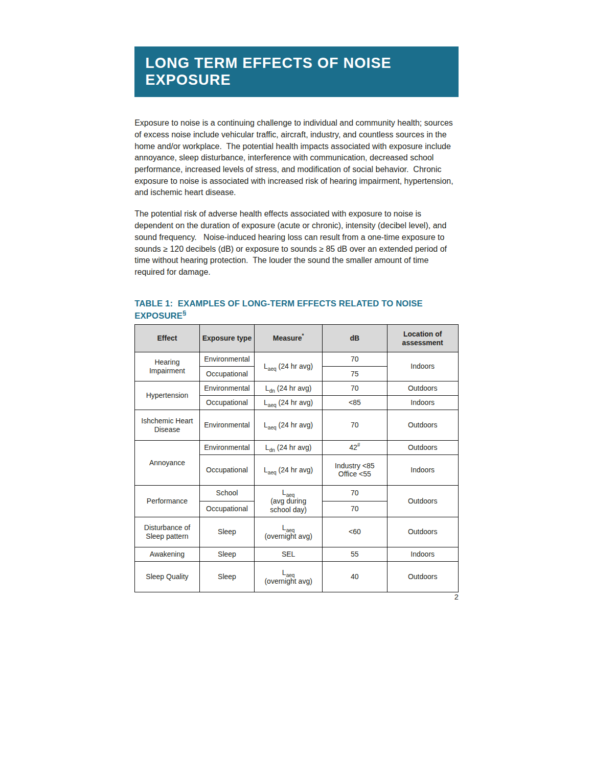Long Term Effects of Noise Exposure
Exposure to noise is a continuing challenge to individual and community health; sources of excess noise include vehicular traffic, aircraft, industry, and countless sources in the home and/or workplace. The potential health impacts associated with exposure include annoyance, sleep disturbance, interference with communication, decreased school performance, increased levels of stress, and modification of social behavior. Chronic exposure to noise is associated with increased risk of hearing impairment, hypertension, and ischemic heart disease.
The potential risk of adverse health effects associated with exposure to noise is dependent on the duration of exposure (acute or chronic), intensity (decibel level), and sound frequency. Noise-induced hearing loss can result from a one-time exposure to sounds ≥ 120 decibels (dB) or exposure to sounds ≥ 85 dB over an extended period of time without hearing protection. The louder the sound the smaller amount of time required for damage.
Table 1: Examples of Long-Term Effects Related to Noise Exposure§
| Effect | Exposure type | Measure * | dB | Location of assessment |
| --- | --- | --- | --- | --- |
| Hearing Impairment | Environmental | L aeq (24 hr avg) | 70 | Indoors |
| Occupational | 75 |
| Hypertension | Environmental | L dn (24 hr avg) | 70 | Outdoors |
| Occupational | L aeq (24 hr avg) | <85 | Indoors |
| Ishchemic Heart Disease | Environmental | L aeq (24 hr avg) | 70 | Outdoors |
| Annoyance | Environmental | L dn (24 hr avg) | 42 # | Outdoors |
| Occupational | L aeq (24 hr avg) | Industry <85 Office <55 | Indoors |
| Performance | School | L aeq (avg during school day) | 70 | Outdoors |
| Occupational | 70 |
| Disturbance of Sleep pattern | Sleep | L aeq (overnight avg) | <60 | Outdoors |
| Awakening | Sleep | SEL | 55 | Indoors |
| Sleep Quality | Sleep | L aeq (overnight avg) | 40 | Outdoors |
2